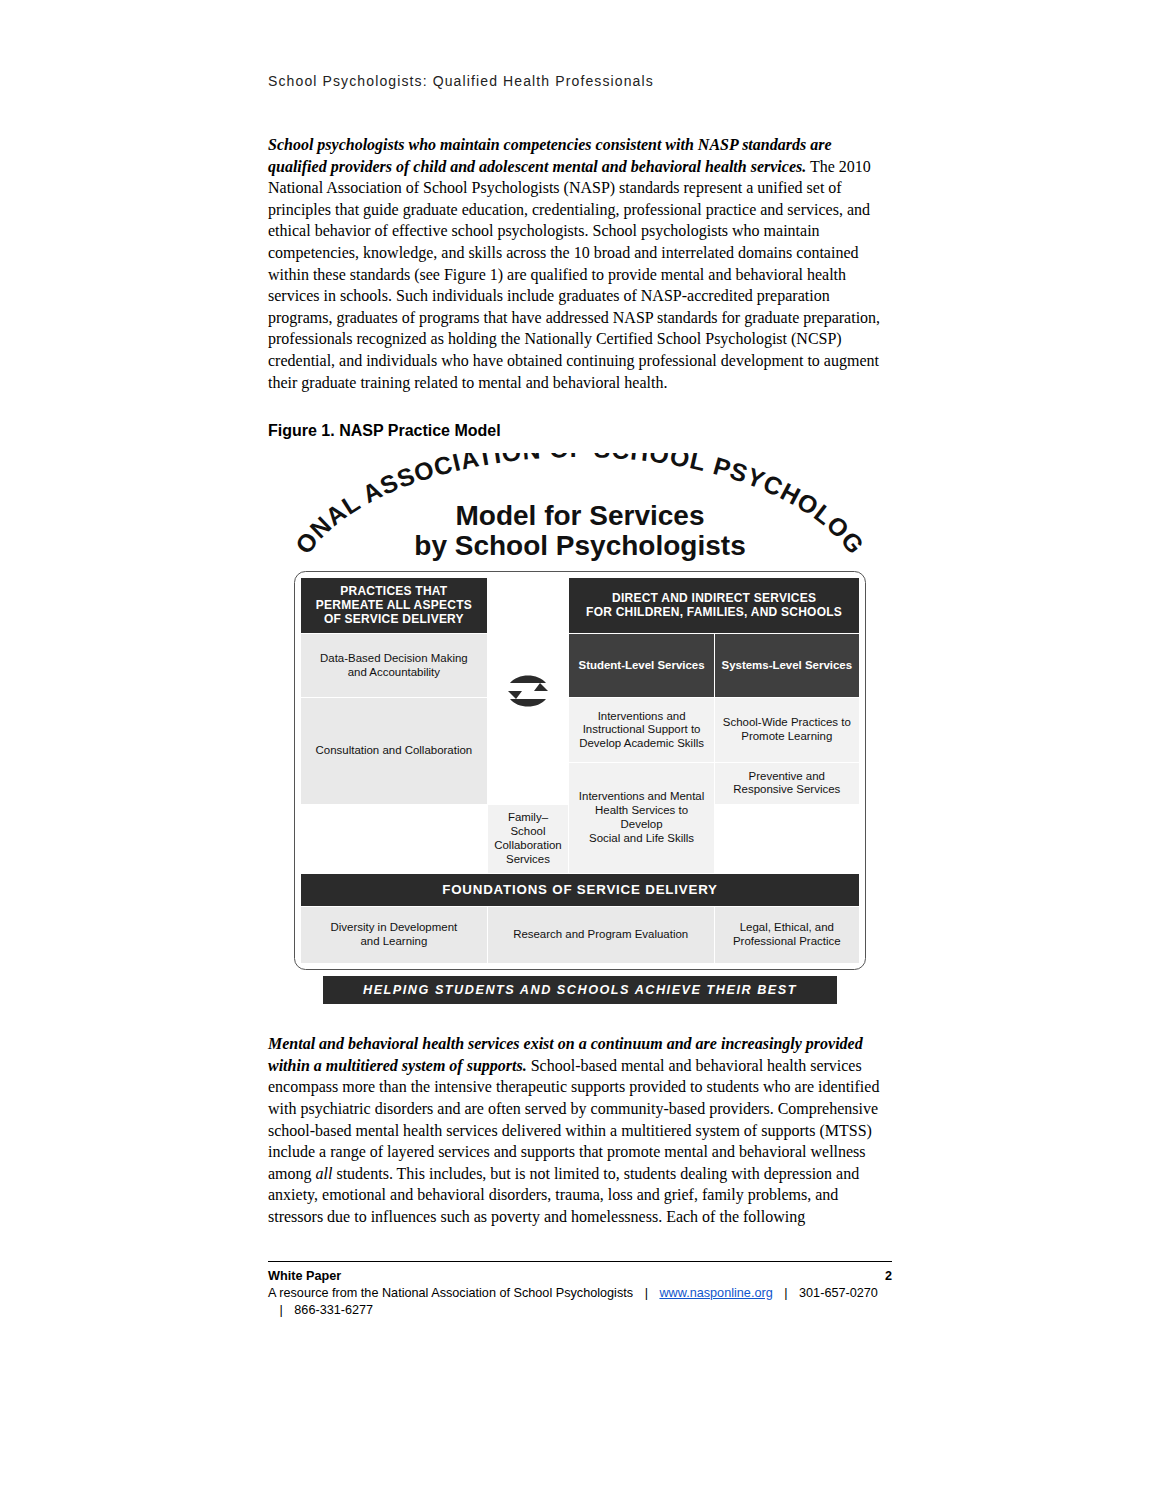School Psychologists: Qualified Health Professionals
School psychologists who maintain competencies consistent with NASP standards are qualified providers of child and adolescent mental and behavioral health services. The 2010 National Association of School Psychologists (NASP) standards represent a unified set of principles that guide graduate education, credentialing, professional practice and services, and ethical behavior of effective school psychologists. School psychologists who maintain competencies, knowledge, and skills across the 10 broad and interrelated domains contained within these standards (see Figure 1) are qualified to provide mental and behavioral health services in schools. Such individuals include graduates of NASP-accredited preparation programs, graduates of programs that have addressed NASP standards for graduate preparation, professionals recognized as holding the Nationally Certified School Psychologist (NCSP) credential, and individuals who have obtained continuing professional development to augment their graduate training related to mental and behavioral health.
Figure 1. NASP Practice Model
NATIONAL ASSOCIATION OF SCHOOL PSYCHOLOGISTS
Model for Services by School Psychologists
| PRACTICES THAT PERMEATE ALL ASPECTS OF SERVICE DELIVERY | | DIRECT AND INDIRECT SERVICES FOR CHILDREN, FAMILIES, AND SCHOOLS |
| Data-Based Decision Making and Accountability | Student-Level Services | Systems-Level Services |
| Consultation and Collaboration | Interventions and Instructional Support to Develop Academic Skills | School-Wide Practices to Promote Learning |
| Interventions and Mental Health Services to Develop Social and Life Skills | Preventive and Responsive Services |
| | Family–School Collaboration Services |
| FOUNDATIONS OF SERVICE DELIVERY |
| Diversity in Development and Learning | Research and Program Evaluation | Legal, Ethical, and Professional Practice |
HELPING STUDENTS AND SCHOOLS ACHIEVE THEIR BEST
Mental and behavioral health services exist on a continuum and are increasingly provided within a multitiered system of supports. School-based mental and behavioral health services encompass more than the intensive therapeutic supports provided to students who are identified with psychiatric disorders and are often served by community-based providers. Comprehensive school-based mental health services delivered within a multitiered system of supports (MTSS) include a range of layered services and supports that promote mental and behavioral wellness among all students. This includes, but is not limited to, students dealing with depression and anxiety, emotional and behavioral disorders, trauma, loss and grief, family problems, and stressors due to influences such as poverty and homelessness. Each of the following
2
White Paper
A resource from the National Association of School Psychologists|www.nasponline.org|301-657-0270|866-331-6277